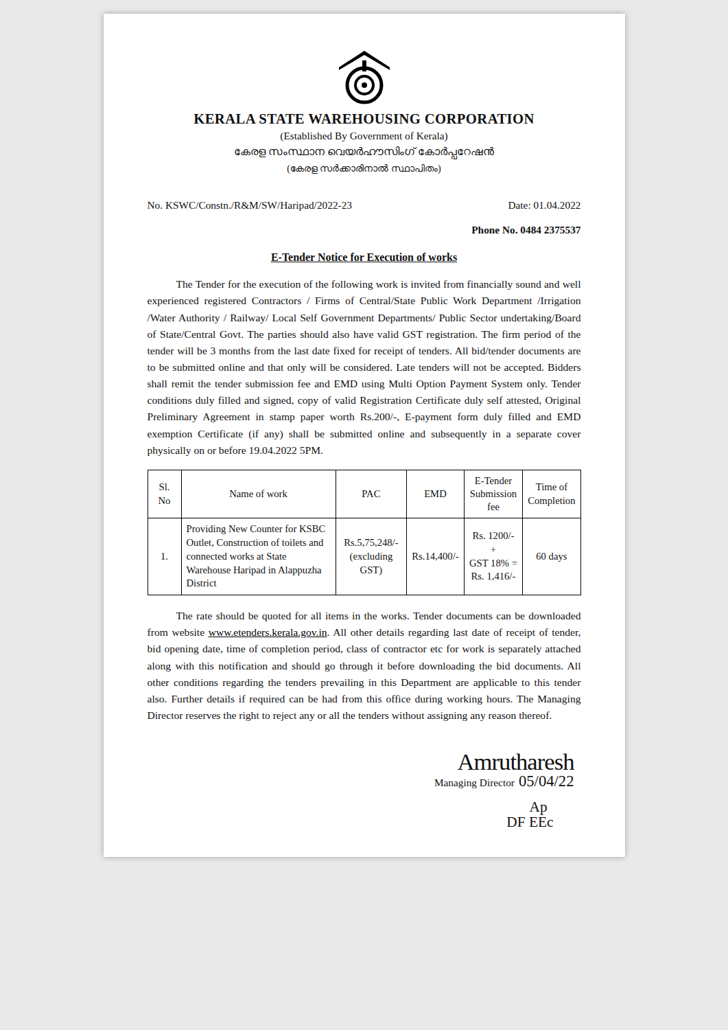KERALA STATE WAREHOUSING CORPORATION
(Established By Government of Kerala)
കേരള സംസ്ഥാന വെയർഹൗസിംഗ് കോർപ്പറേഷൻ
(കേരള സർക്കാരിനാൽ സ്ഥാപിതം)
No. KSWC/Constn./R&M/SW/Haripad/2022-23 Date: 01.04.2022
Phone No. 0484 2375537
E-Tender Notice for Execution of works
The Tender for the execution of the following work is invited from financially sound and well experienced registered Contractors / Firms of Central/State Public Work Department /Irrigation /Water Authority / Railway/ Local Self Government Departments/ Public Sector undertaking/Board of State/Central Govt. The parties should also have valid GST registration. The firm period of the tender will be 3 months from the last date fixed for receipt of tenders. All bid/tender documents are to be submitted online and that only will be considered. Late tenders will not be accepted. Bidders shall remit the tender submission fee and EMD using Multi Option Payment System only. Tender conditions duly filled and signed, copy of valid Registration Certificate duly self attested, Original Preliminary Agreement in stamp paper worth Rs.200/-, E-payment form duly filled and EMD exemption Certificate (if any) shall be submitted online and subsequently in a separate cover physically on or before 19.04.2022 5PM.
| Sl. No | Name of work | PAC | EMD | E-Tender Submission fee | Time of Completion |
| --- | --- | --- | --- | --- | --- |
| 1. | Providing New Counter for KSBC Outlet, Construction of toilets and connected works at State Warehouse Haripad in Alappuzha District | Rs.5,75,248/- (excluding GST) | Rs.14,400/- | Rs. 1200/- + GST 18% = Rs. 1,416/- | 60 days |
The rate should be quoted for all items in the works. Tender documents can be downloaded from website www.etenders.kerala.gov.in. All other details regarding last date of receipt of tender, bid opening date, time of completion period, class of contractor etc for work is separately attached along with this notification and should go through it before downloading the bid documents. All other conditions regarding the tenders prevailing in this Department are applicable to this tender also. Further details if required can be had from this office during working hours. The Managing Director reserves the right to reject any or all the tenders without assigning any reason thereof.
Amrutharesh Managing Director 05/04/22
Ap   
DF EEc